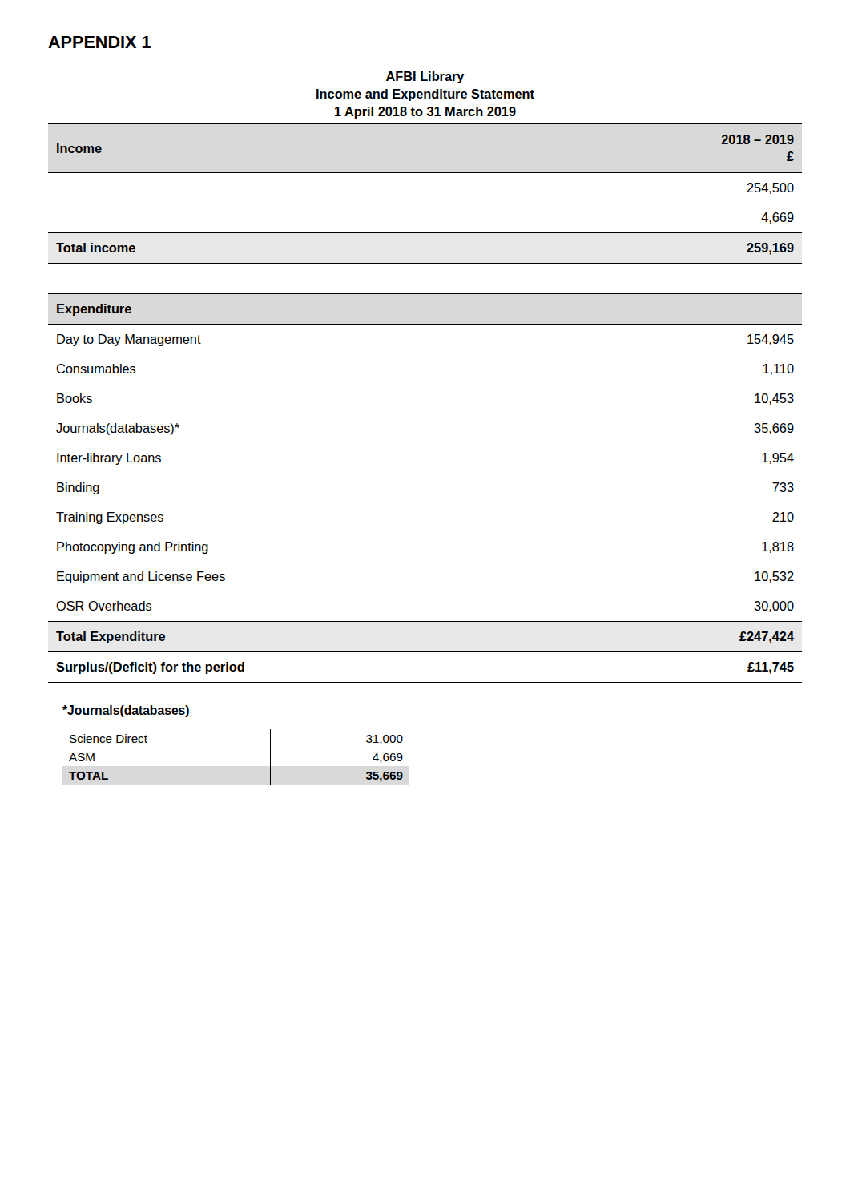APPENDIX 1
AFBI Library
Income and Expenditure Statement
1 April 2018 to 31 March 2019
| Income | 2018 – 2019 £ |
| | 254,500 |
| | 4,669 |
| Total income | 259,169 |
| Expenditure | |
| Day to Day Management | 154,945 |
| Consumables | 1,110 |
| Books | 10,453 |
| Journals(databases)* | 35,669 |
| Inter-library Loans | 1,954 |
| Binding | 733 |
| Training Expenses | 210 |
| Photocopying and Printing | 1,818 |
| Equipment and License Fees | 10,532 |
| OSR Overheads | 30,000 |
| Total Expenditure | £247,424 |
| Surplus/(Deficit) for the period | £11,745 |
*Journals(databases)
| Science Direct | 31,000 |
| ASM | 4,669 |
| TOTAL | 35,669 |